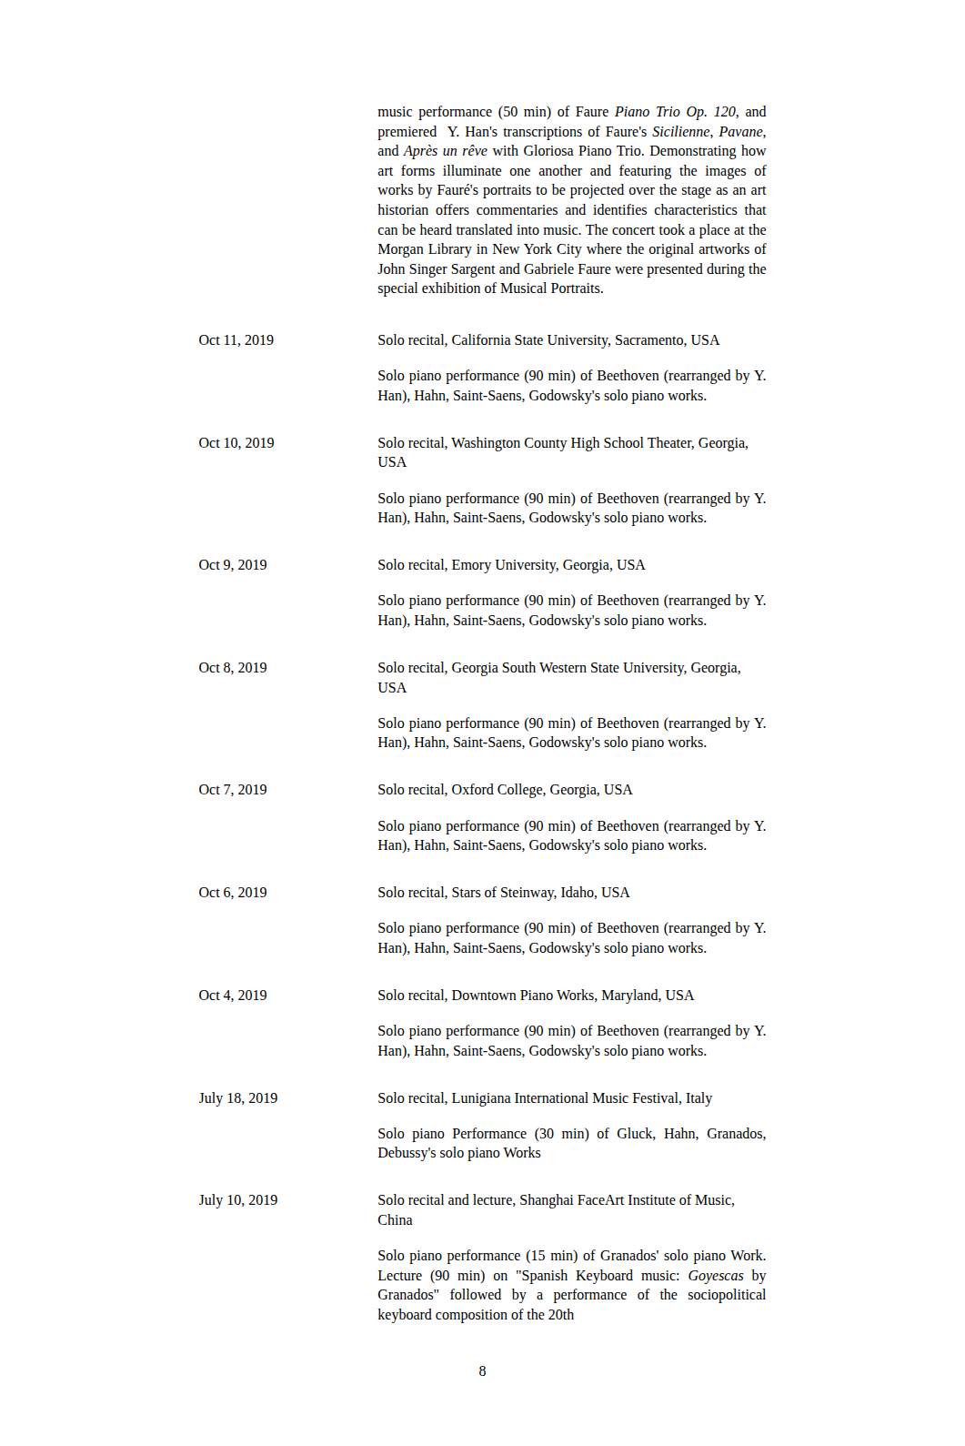music performance (50 min) of Faure Piano Trio Op. 120, and premiered Y. Han's transcriptions of Faure's Sicilienne, Pavane, and Après un rêve with Gloriosa Piano Trio. Demonstrating how art forms illuminate one another and featuring the images of works by Fauré's portraits to be projected over the stage as an art historian offers commentaries and identifies characteristics that can be heard translated into music. The concert took a place at the Morgan Library in New York City where the original artworks of John Singer Sargent and Gabriele Faure were presented during the special exhibition of Musical Portraits.
Oct 11, 2019
Solo recital, California State University, Sacramento, USA
Solo piano performance (90 min) of Beethoven (rearranged by Y. Han), Hahn, Saint-Saens, Godowsky's solo piano works.
Oct 10, 2019
Solo recital, Washington County High School Theater, Georgia, USA
Solo piano performance (90 min) of Beethoven (rearranged by Y. Han), Hahn, Saint-Saens, Godowsky's solo piano works.
Oct 9, 2019
Solo recital, Emory University, Georgia, USA
Solo piano performance (90 min) of Beethoven (rearranged by Y. Han), Hahn, Saint-Saens, Godowsky's solo piano works.
Oct 8, 2019
Solo recital, Georgia South Western State University, Georgia, USA
Solo piano performance (90 min) of Beethoven (rearranged by Y. Han), Hahn, Saint-Saens, Godowsky's solo piano works.
Oct 7, 2019
Solo recital, Oxford College, Georgia, USA
Solo piano performance (90 min) of Beethoven (rearranged by Y. Han), Hahn, Saint-Saens, Godowsky's solo piano works.
Oct 6, 2019
Solo recital, Stars of Steinway, Idaho, USA
Solo piano performance (90 min) of Beethoven (rearranged by Y. Han), Hahn, Saint-Saens, Godowsky's solo piano works.
Oct 4, 2019
Solo recital, Downtown Piano Works, Maryland, USA
Solo piano performance (90 min) of Beethoven (rearranged by Y. Han), Hahn, Saint-Saens, Godowsky's solo piano works.
July 18, 2019
Solo recital, Lunigiana International Music Festival, Italy
Solo piano Performance (30 min) of Gluck, Hahn, Granados, Debussy's solo piano Works
July 10, 2019
Solo recital and lecture, Shanghai FaceArt Institute of Music, China
Solo piano performance (15 min) of Granados' solo piano Work. Lecture (90 min) on "Spanish Keyboard music: Goyescas by Granados" followed by a performance of the sociopolitical keyboard composition of the 20th
8